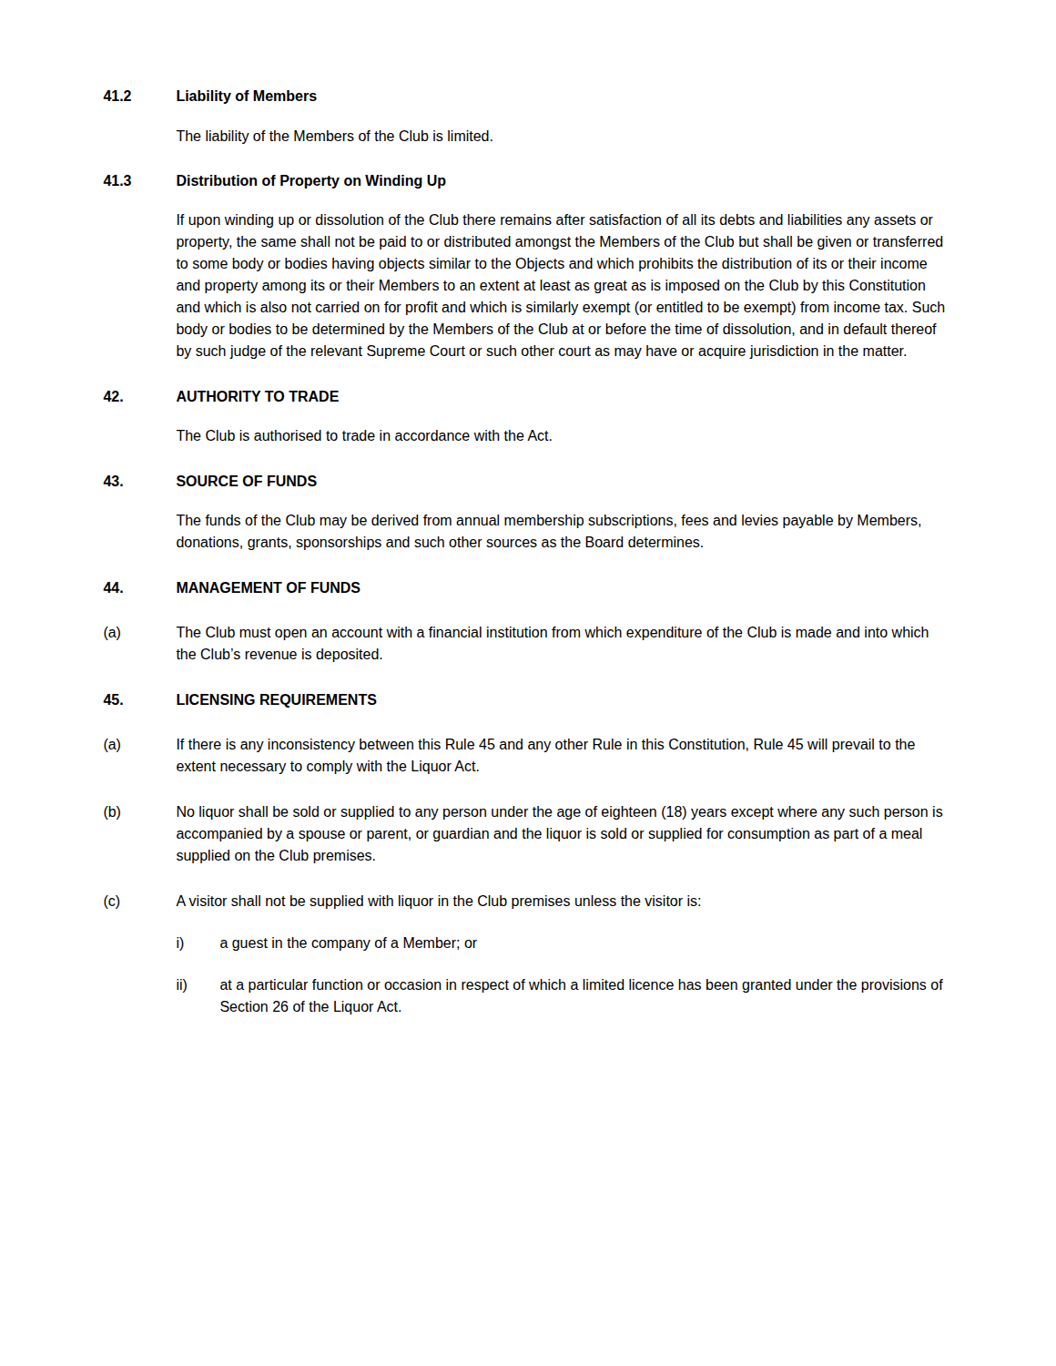41.2
Liability of Members
The liability of the Members of the Club is limited.
41.3
Distribution of Property on Winding Up
If upon winding up or dissolution of the Club there remains after satisfaction of all its debts and liabilities any assets or property, the same shall not be paid to or distributed amongst the Members of the Club but shall be given or transferred to some body or bodies having objects similar to the Objects and which prohibits the distribution of its or their income and property among its or their Members to an extent at least as great as is imposed on the Club by this Constitution and which is also not carried on for profit and which is similarly exempt (or entitled to be exempt) from income tax. Such body or bodies to be determined by the Members of the Club at or before the time of dissolution, and in default thereof by such judge of the relevant Supreme Court or such other court as may have or acquire jurisdiction in the matter.
42.
AUTHORITY TO TRADE
The Club is authorised to trade in accordance with the Act.
43.
SOURCE OF FUNDS
The funds of the Club may be derived from annual membership subscriptions, fees and levies payable by Members, donations, grants, sponsorships and such other sources as the Board determines.
44.
MANAGEMENT OF FUNDS
(a)
The Club must open an account with a financial institution from which expenditure of the Club is made and into which the Club’s revenue is deposited.
45.
LICENSING REQUIREMENTS
(a)
If there is any inconsistency between this Rule 45 and any other Rule in this Constitution, Rule 45 will prevail to the extent necessary to comply with the Liquor Act.
(b)
No liquor shall be sold or supplied to any person under the age of eighteen (18) years except where any such person is accompanied by a spouse or parent, or guardian and the liquor is sold or supplied for consumption as part of a meal supplied on the Club premises.
(c)
A visitor shall not be supplied with liquor in the Club premises unless the visitor is:
i)
a guest in the company of a Member; or
ii)
at a particular function or occasion in respect of which a limited licence has been granted under the provisions of Section 26 of the Liquor Act.